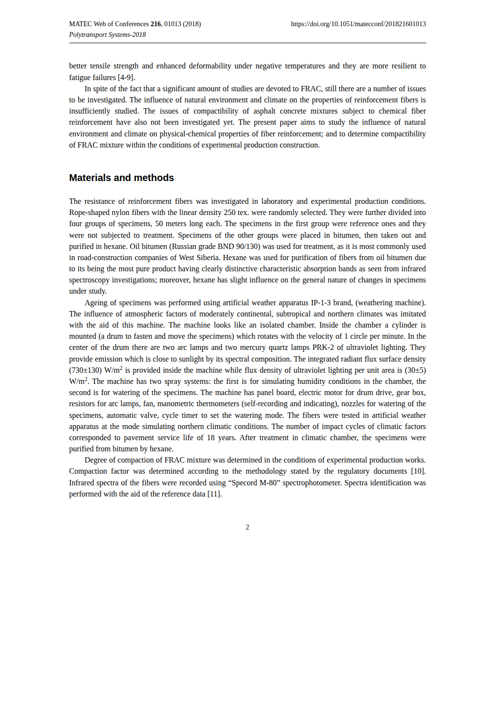MATEC Web of Conferences 216, 01013 (2018) https://doi.org/10.1051/matecconf/201821601013
Polytransport Systems-2018
better tensile strength and enhanced deformability under negative temperatures and they are more resilient to fatigue failures [4-9].
In spite of the fact that a significant amount of studies are devoted to FRAC, still there are a number of issues to be investigated. The influence of natural environment and climate on the properties of reinforcement fibers is insufficiently studied. The issues of compactibility of asphalt concrete mixtures subject to chemical fiber reinforcement have also not been investigated yet. The present paper aims to study the influence of natural environment and climate on physical-chemical properties of fiber reinforcement; and to determine compactibility of FRAC mixture within the conditions of experimental production construction.
Materials and methods
The resistance of reinforcement fibers was investigated in laboratory and experimental production conditions. Rope-shaped nylon fibers with the linear density 250 tex. were randomly selected. They were further divided into four groups of specimens, 50 meters long each. The specimens in the first group were reference ones and they were not subjected to treatment. Specimens of the other groups were placed in bitumen, then taken out and purified in hexane. Oil bitumen (Russian grade BND 90/130) was used for treatment, as it is most commonly used in road-construction companies of West Siberia. Hexane was used for purification of fibers from oil bitumen due to its being the most pure product having clearly distinctive characteristic absorption bands as seen from infrared spectroscopy investigations; moreover, hexane has slight influence on the general nature of changes in specimens under study.
Ageing of specimens was performed using artificial weather apparatus IP-1-3 brand, (weathering machine). The influence of atmospheric factors of moderately continental, subtropical and northern climates was imitated with the aid of this machine. The machine looks like an isolated chamber. Inside the chamber a cylinder is mounted (a drum to fasten and move the specimens) which rotates with the velocity of 1 circle per minute. In the center of the drum there are two arc lamps and two mercury quartz lamps PRK-2 of ultraviolet lighting. They provide emission which is close to sunlight by its spectral composition. The integrated radiant flux surface density (730±130) W/m2 is provided inside the machine while flux density of ultraviolet lighting per unit area is (30±5) W/m2. The machine has two spray systems: the first is for simulating humidity conditions in the chamber, the second is for watering of the specimens. The machine has panel board, electric motor for drum drive, gear box, resistors for arc lamps, fan, manometric thermometers (self-recording and indicating), nozzles for watering of the specimens, automatic valve, cycle timer to set the watering mode. The fibers were tested in artificial weather apparatus at the mode simulating northern climatic conditions. The number of impact cycles of climatic factors corresponded to pavement service life of 18 years. After treatment in climatic chamber, the specimens were purified from bitumen by hexane.
Degree of compaction of FRAC mixture was determined in the conditions of experimental production works. Compaction factor was determined according to the methodology stated by the regulatory documents [10]. Infrared spectra of the fibers were recorded using “Specord M-80” spectrophotometer. Spectra identification was performed with the aid of the reference data [11].
2